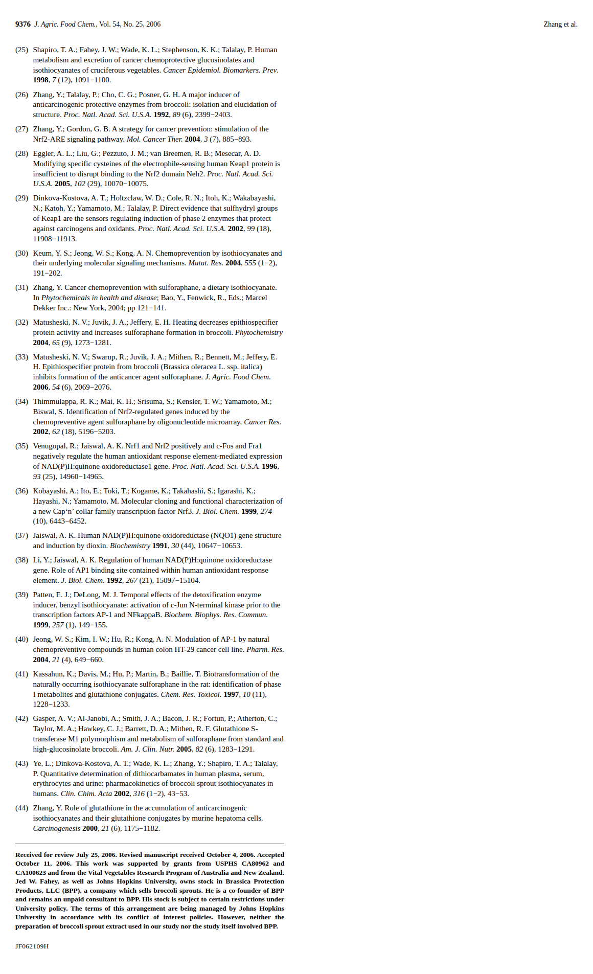9376 J. Agric. Food Chem., Vol. 54, No. 25, 2006
Zhang et al.
(25) Shapiro, T. A.; Fahey, J. W.; Wade, K. L.; Stephenson, K. K.; Talalay, P. Human metabolism and excretion of cancer chemoprotective glucosinolates and isothiocyanates of cruciferous vegetables. Cancer Epidemiol. Biomarkers. Pre v. 1998, 7 (12), 1091−1100.
(26) Zhang, Y.; Talalay, P.; Cho, C. G.; Posner, G. H. A major inducer of anticarcinogenic protective enzymes from broccoli: isolation and elucidation of structure. Proc. Natl. Acad. Sci. U.S.A. 1992, 89 (6), 2399−2403.
(27) Zhang, Y.; Gordon, G. B. A strategy for cancer prevention: stimulation of the Nrf2-ARE signaling pathway. Mol. Cancer Ther. 2004, 3 (7), 885−893.
(28) Eggler, A. L.; Liu, G.; Pezzuto, J. M.; van Breemen, R. B.; Mesecar, A. D. Modifying specific cysteines of the electrophile-sensing human Keap1 protein is insufficient to disrupt binding to the Nrf2 domain Neh2. Proc. Natl. Acad. Sci. U.S.A. 2005, 102 (29), 10070−10075.
(29) Dinkova-Kostova, A. T.; Holtzclaw, W. D.; Cole, R. N.; Itoh, K.; Wakabayashi, N.; Katoh, Y.; Yamamoto, M.; Talalay, P. Direct evidence that sulfhydryl groups of Keap1 are the sensors regulating induction of phase 2 enzymes that protect against carcinogens and oxidants. Proc. Natl. Acad. Sci. U.S.A. 2002, 99 (18), 11908−11913.
(30) Keum, Y. S.; Jeong, W. S.; Kong, A. N. Chemoprevention by isothiocyanates and their underlying molecular signaling mechanisms. Mutat. Res. 2004, 555 (1−2), 191−202.
(31) Zhang, Y. Cancer chemoprevention with sulforaphane, a dietary isothiocyanate. In Phytochemicals in health and disease; Bao, Y., Fenwick, R., Eds.; Marcel Dekker Inc.: New York, 2004; pp 121−141.
(32) Matusheski, N. V.; Juvik, J. A.; Jeffery, E. H. Heating decreases epithiospecifier protein activity and increases sulforaphane formation in broccoli. Phytochemistry 2004, 65 (9), 1273−1281.
(33) Matusheski, N. V.; Swarup, R.; Juvik, J. A.; Mithen, R.; Bennett, M.; Jeffery, E. H. Epithiospecifier protein from broccoli (Brassica oleracea L. ssp. italica) inhibits formation of the anticancer agent sulforaphane. J. Agric. Food Chem. 2006, 54 (6), 2069−2076.
(34) Thimmulappa, R. K.; Mai, K. H.; Srisuma, S.; Kensler, T. W.; Yamamoto, M.; Biswal, S. Identification of Nrf2-regulated genes induced by the chemopreventive agent sulforaphane by oligonucleotide microarray. Cancer Res. 2002, 62 (18), 5196−5203.
(35) Venugopal, R.; Jaiswal, A. K. Nrf1 and Nrf2 positively and c-Fos and Fra1 negatively regulate the human antioxidant response element-mediated expression of NAD(P)H:quinone oxidoreductase1 gene. Proc. Natl. Acad. Sci. U.S.A. 1996, 93 (25), 14960−14965.
(36) Kobayashi, A.; Ito, E.; Toki, T.; Kogame, K.; Takahashi, S.; Igarashi, K.; Hayashi, N.; Yamamoto, M. Molecular cloning and functional characterization of a new Cap‘n’ collar family transcription factor Nrf3. J. Biol. Chem. 1999, 274 (10), 6443−6452.
(37) Jaiswal, A. K. Human NAD(P)H:quinone oxidoreductase (NQO1) gene structure and induction by dioxin. Biochemistry 1991, 30 (44), 10647−10653.
(38) Li, Y.; Jaiswal, A. K. Regulation of human NAD(P)H:quinone oxidoreductase gene. Role of AP1 binding site contained within human antioxidant response element. J. Biol. Chem. 1992, 267 (21), 15097−15104.
(39) Patten, E. J.; DeLong, M. J. Temporal effects of the detoxification enzyme inducer, benzyl isothiocyanate: activation of c-Jun N-terminal kinase prior to the transcription factors AP-1 and NFkappaB. Biochem. Biophys. Res. Commun. 1999, 257 (1), 149−155.
(40) Jeong, W. S.; Kim, I. W.; Hu, R.; Kong, A. N. Modulation of AP-1 by natural chemopreventive compounds in human colon HT-29 cancer cell line. Pharm. Res. 2004, 21 (4), 649−660.
(41) Kassahun, K.; Davis, M.; Hu, P.; Martin, B.; Baillie, T. Biotransformation of the naturally occurring isothiocyanate sulforaphane in the rat: identification of phase I metabolites and glutathione conjugates. Chem. Res. Toxicol. 1997, 10 (11), 1228−1233.
(42) Gasper, A. V.; Al-Janobi, A.; Smith, J. A.; Bacon, J. R.; Fortun, P.; Atherton, C.; Taylor, M. A.; Hawkey, C. J.; Barrett, D. A.; Mithen, R. F. Glutathione S-transferase M1 polymorphism and metabolism of sulforaphane from standard and high-glucosinolate broccoli. Am. J. Clin. Nutr. 2005, 82 (6), 1283−1291.
(43) Ye, L.; Dinkova-Kostova, A. T.; Wade, K. L.; Zhang, Y.; Shapiro, T. A.; Talalay, P. Quantitative determination of dithiocarbamates in human plasma, serum, erythrocytes and urine: pharmacokinetics of broccoli sprout isothiocyanates in humans. Clin. Chim. Acta 2002, 316 (1−2), 43−53.
(44) Zhang, Y. Role of glutathione in the accumulation of anticarcinogenic isothiocyanates and their glutathione conjugates by murine hepatoma cells. Carcinogenesis 2000, 21 (6), 1175−1182.
Received for review July 25, 2006. Revised manuscript received October 4, 2006. Accepted October 11, 2006. This work was supported by grants from USPHS CA80962 and CA100623 and from the Vital Vegetables Research Program of Australia and New Zealand. Jed W. Fahey, as well as Johns Hopkins University, owns stock in Brassica Protection Products, LLC (BPP), a company which sells broccoli sprouts. He is a co-founder of BPP and remains an unpaid consultant to BPP. His stock is subject to certain restrictions under University policy. The terms of this arrangement are being managed by Johns Hopkins University in accordance with its conflict of interest policies. However, neither the preparation of broccoli sprout extract used in our study nor the study itself involved BPP.
JF062109H